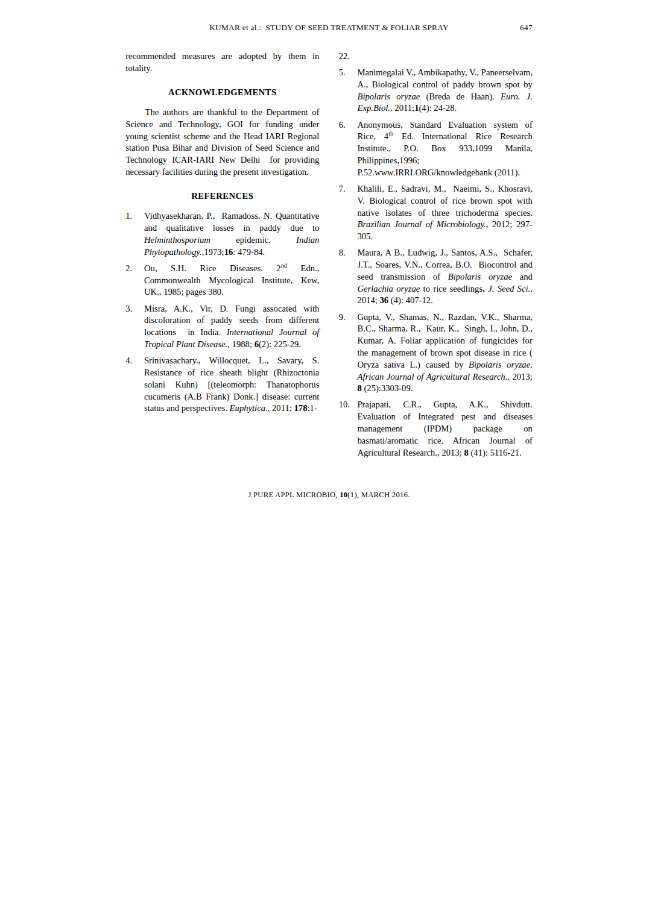KUMAR et al.: STUDY OF SEED TREATMENT & FOLIAR SPRAY 647
recommended measures are adopted by them in totality.
ACKNOWLEDGEMENTS
The authors are thankful to the Department of Science and Technology, GOI for funding under young scientist scheme and the Head IARI Regional station Pusa Bihar and Division of Seed Science and Technology ICAR-IARI New Delhi for providing necessary facilities during the present investigation.
REFERENCES
1. Vidhyasekharan, P., Ramadoss, N. Quantitative and qualitative losses in paddy due to Helminthosporium epidemic. Indian Phytopathology.,1973;16: 479-84.
2. Ou, S.H. Rice Diseases. 2nd Edn., Commonwealth Mycological Institute, Kew, UK., 1985; pages 380.
3. Misra, A.K., Vir, D. Fungi assocated with discoloration of paddy seeds from different locations in India. International Journal of Tropical Plant Disease., 1988; 6(2): 225-29.
4. Srinivasachary., Willocquet, L., Savary, S. Resistance of rice sheath blight (Rhizoctonia solani Kuhn) [(teleomorph: Thanatophorus cucumeris (A.B Frank) Donk.] disease: current status and perspectives. Euphytica., 2011; 178:1-
22.
5. Manimegalai V., Ambikapathy, V., Paneerselvam, A., Biological control of paddy brown spot by Bipolaris oryzae (Breda de Haan). Euro. J. Exp.Biol., 2011;1(4): 24-28.
6. Anonymous, Standard Evaluation system of Rice, 4th Ed. International Rice Research Institute., P.O. Box 933,1099 Manila, Philippines,1996; P.52.www.IRRI.ORG/knowledgebank (2011).
7. Khalili, E., Sadravi, M., Naeimi, S., Khosravi, V. Biological control of rice brown spot with native isolates of three trichoderma species. Brazilian Journal of Microbiology., 2012; 297-305.
8. Maura, A B., Ludwig, J., Santos, A.S., Schafer, J.T., Soares, V.N., Correa, B.O. Biocontrol and seed transmission of Bipolaris oryzae and Gerlachia oryzae to rice seedlings. J. Seed Sci., 2014; 36 (4): 407-12.
9. Gupta, V., Shamas, N., Razdan, V.K., Sharma, B.C., Sharma, R., Kaur, K., Singh, I., John, D., Kumar, A. Foliar application of fungicides for the management of brown spot disease in rice ( Oryza sativa L.) caused by Bipolaris oryzae. African Journal of Agricultural Research., 2013; 8 (25):3303-09.
10. Prajapati, C.R., Gupta, A.K., Shivdutt. Evaluation of Integrated pest and diseases management (IPDM) package on basmati/aromatic rice. African Journal of Agricultural Research., 2013; 8 (41): 5116-21.
J PURE APPL MICROBIO, 10(1), MARCH 2016.